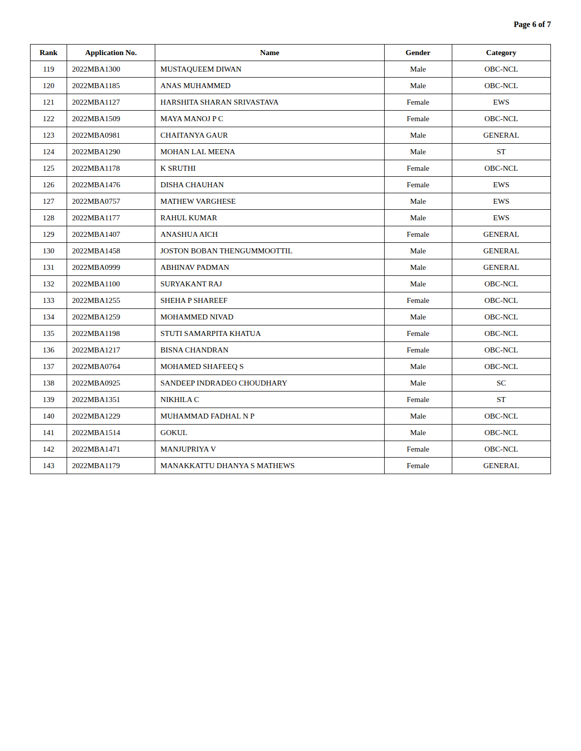Page 6 of 7
| Rank | Application No. | Name | Gender | Category |
| --- | --- | --- | --- | --- |
| 119 | 2022MBA1300 | MUSTAQUEEM DIWAN | Male | OBC-NCL |
| 120 | 2022MBA1185 | ANAS MUHAMMED | Male | OBC-NCL |
| 121 | 2022MBA1127 | HARSHITA SHARAN SRIVASTAVA | Female | EWS |
| 122 | 2022MBA1509 | MAYA MANOJ P C | Female | OBC-NCL |
| 123 | 2022MBA0981 | CHAITANYA GAUR | Male | GENERAL |
| 124 | 2022MBA1290 | MOHAN LAL MEENA | Male | ST |
| 125 | 2022MBA1178 | K SRUTHI | Female | OBC-NCL |
| 126 | 2022MBA1476 | DISHA CHAUHAN | Female | EWS |
| 127 | 2022MBA0757 | MATHEW VARGHESE | Male | EWS |
| 128 | 2022MBA1177 | RAHUL KUMAR | Male | EWS |
| 129 | 2022MBA1407 | ANASHUA AICH | Female | GENERAL |
| 130 | 2022MBA1458 | JOSTON BOBAN THENGUMMOOTTIL | Male | GENERAL |
| 131 | 2022MBA0999 | ABHINAV PADMAN | Male | GENERAL |
| 132 | 2022MBA1100 | SURYAKANT RAJ | Male | OBC-NCL |
| 133 | 2022MBA1255 | SHEHA P SHAREEF | Female | OBC-NCL |
| 134 | 2022MBA1259 | MOHAMMED NIVAD | Male | OBC-NCL |
| 135 | 2022MBA1198 | STUTI SAMARPITA KHATUA | Female | OBC-NCL |
| 136 | 2022MBA1217 | BISNA CHANDRAN | Female | OBC-NCL |
| 137 | 2022MBA0764 | MOHAMED SHAFEEQ S | Male | OBC-NCL |
| 138 | 2022MBA0925 | SANDEEP INDRADEO CHOUDHARY | Male | SC |
| 139 | 2022MBA1351 | NIKHILA C | Female | ST |
| 140 | 2022MBA1229 | MUHAMMAD FADHAL N P | Male | OBC-NCL |
| 141 | 2022MBA1514 | GOKUL | Male | OBC-NCL |
| 142 | 2022MBA1471 | MANJUPRIYA V | Female | OBC-NCL |
| 143 | 2022MBA1179 | MANAKKATTU DHANYA S MATHEWS | Female | GENERAL |